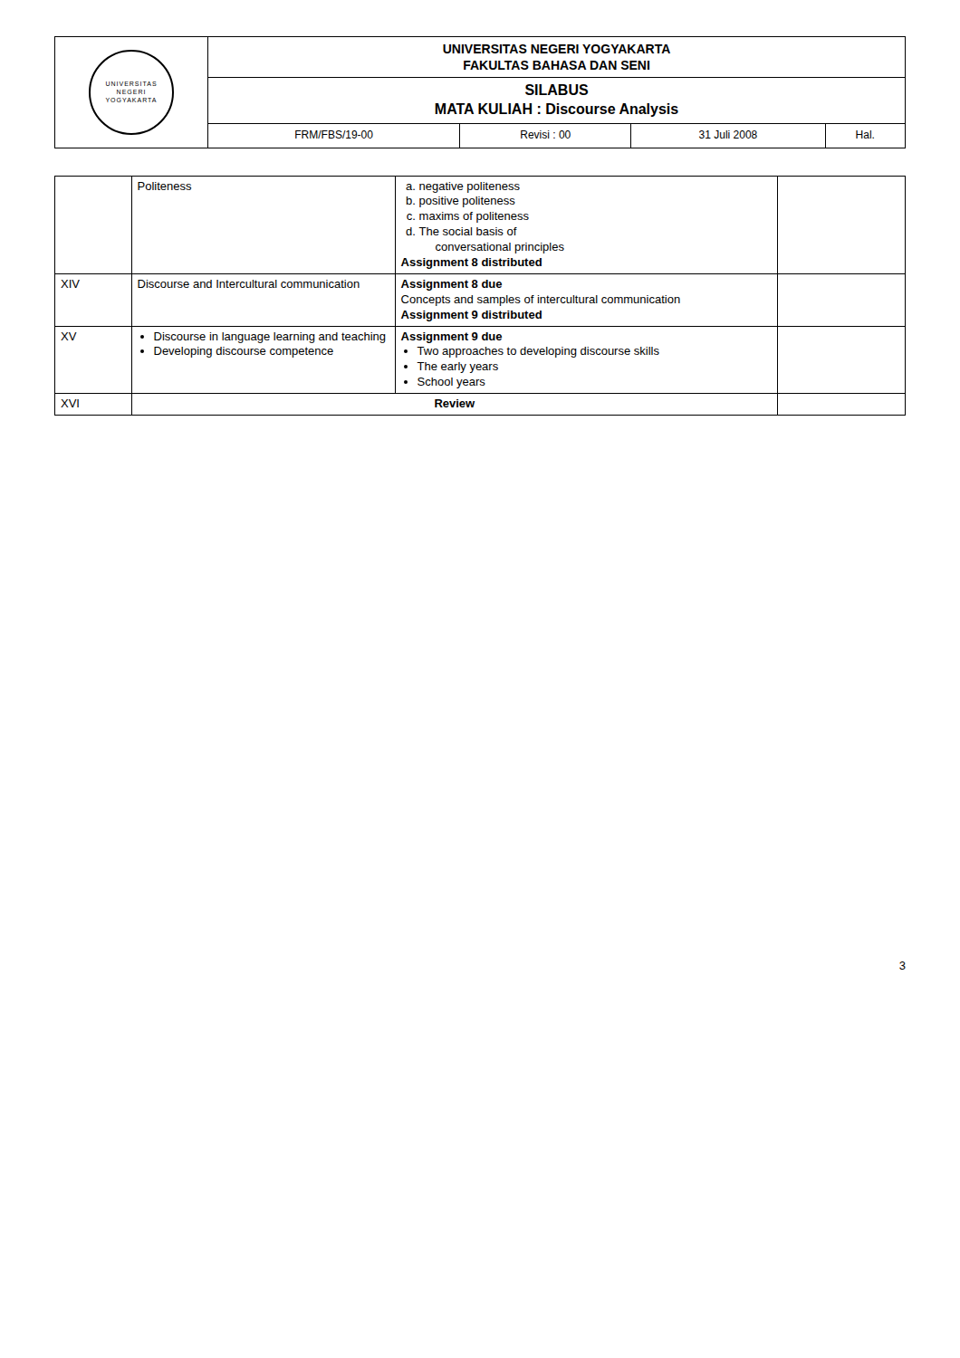| UNIVERSITAS NEGERI YOGYAKARTA | UNIVERSITAS NEGERI YOGYAKARTA FAKULTAS BAHASA DAN SENI |
| SILABUS MATA KULIAH : Discourse Analysis |
| FRM/FBS/19-00 | Revisi : 00 | 31 Juli 2008 | Hal. |
| | Politeness | negative politeness positive politeness maxims of politeness The social basis of conversational principles Assignment 8 distributed | |
| XIV | Discourse and Intercultural communication | Assignment 8 due Concepts and samples of intercultural communication Assignment 9 distributed | |
| XV | Discourse in language learning and teaching Developing discourse competence | Assignment 9 due Two approaches to developing discourse skills The early years School years | |
| XVI | Review | |
3